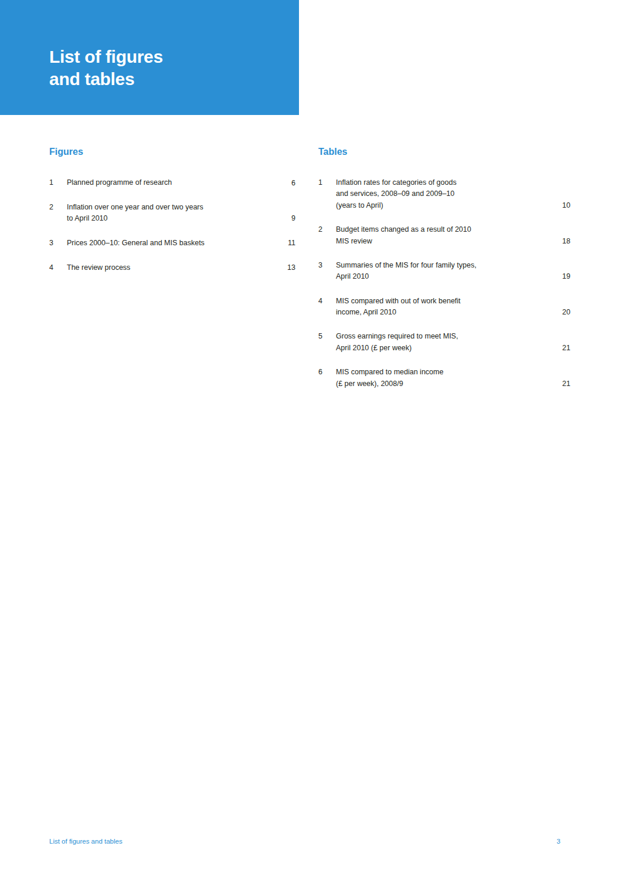List of figures
and tables
Figures
1 Planned programme of research 6
2 Inflation over one year and over two years
to April 2010 9
3 Prices 2000–10: General and MIS baskets 11
4 The review process 13
Tables
1 Inflation rates for categories of goods
and services, 2008–09 and 2009–10
(years to April) 10
2 Budget items changed as a result of 2010
MIS review 18
3 Summaries of the MIS for four family types,
April 2010 19
4 MIS compared with out of work benefit
income, April 2010 20
5 Gross earnings required to meet MIS,
April 2010 (£ per week) 21
6 MIS compared to median income
(£ per week), 2008/9 21
List of figures and tables 3